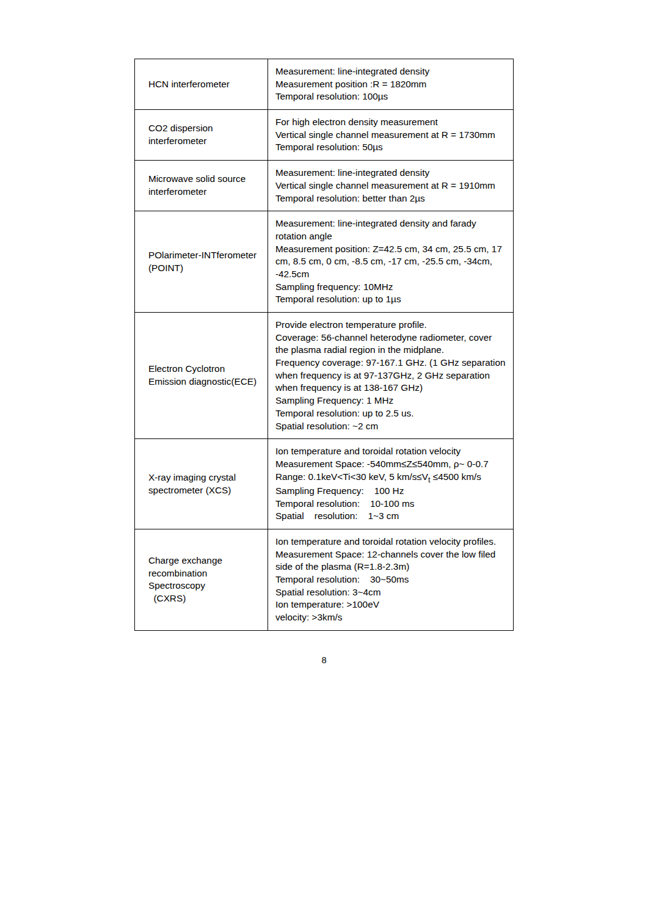| HCN interferometer | Measurement: line-integrated density Measurement position :R = 1820mm Temporal resolution: 100µs |
| CO2 dispersion interferometer | For high electron density measurement Vertical single channel measurement at R = 1730mm Temporal resolution: 50µs |
| Microwave solid source interferometer | Measurement: line-integrated density Vertical single channel measurement at R = 1910mm Temporal resolution: better than 2µs |
| POlarimeter-INTferometer (POINT) | Measurement: line-integrated density and farady rotation angle Measurement position: Z=42.5 cm, 34 cm, 25.5 cm, 17 cm, 8.5 cm, 0 cm, -8.5 cm, -17 cm, -25.5 cm, -34cm, -42.5cm Sampling frequency: 10MHz Temporal resolution: up to 1µs |
| Electron Cyclotron Emission diagnostic(ECE) | Provide electron temperature profile. Coverage: 56-channel heterodyne radiometer, cover the plasma radial region in the midplane. Frequency coverage: 97-167.1 GHz. (1 GHz separation when frequency is at 97-137GHz, 2 GHz separation when frequency is at 138-167 GHz) Sampling Frequency: 1 MHz Temporal resolution: up to 2.5 us. Spatial resolution: ~2 cm |
| X-ray imaging crystal spectrometer (XCS) | Ion temperature and toroidal rotation velocity Measurement Space: -540mm≤Z≤540mm, ρ~ 0-0.7 Range: 0.1keV<Ti<30 keV, 5 km/s≤V t ≤4500 km/s Sampling Frequency: 100 Hz Temporal resolution: 10-100 ms Spatial resolution: 1~3 cm |
| Charge exchange recombination Spectroscopy (CXRS) | Ion temperature and toroidal rotation velocity profiles. Measurement Space: 12-channels cover the low filed side of the plasma (R=1.8-2.3m) Temporal resolution: 30~50ms Spatial resolution: 3~4cm Ion temperature: >100eV velocity: >3km/s |
8